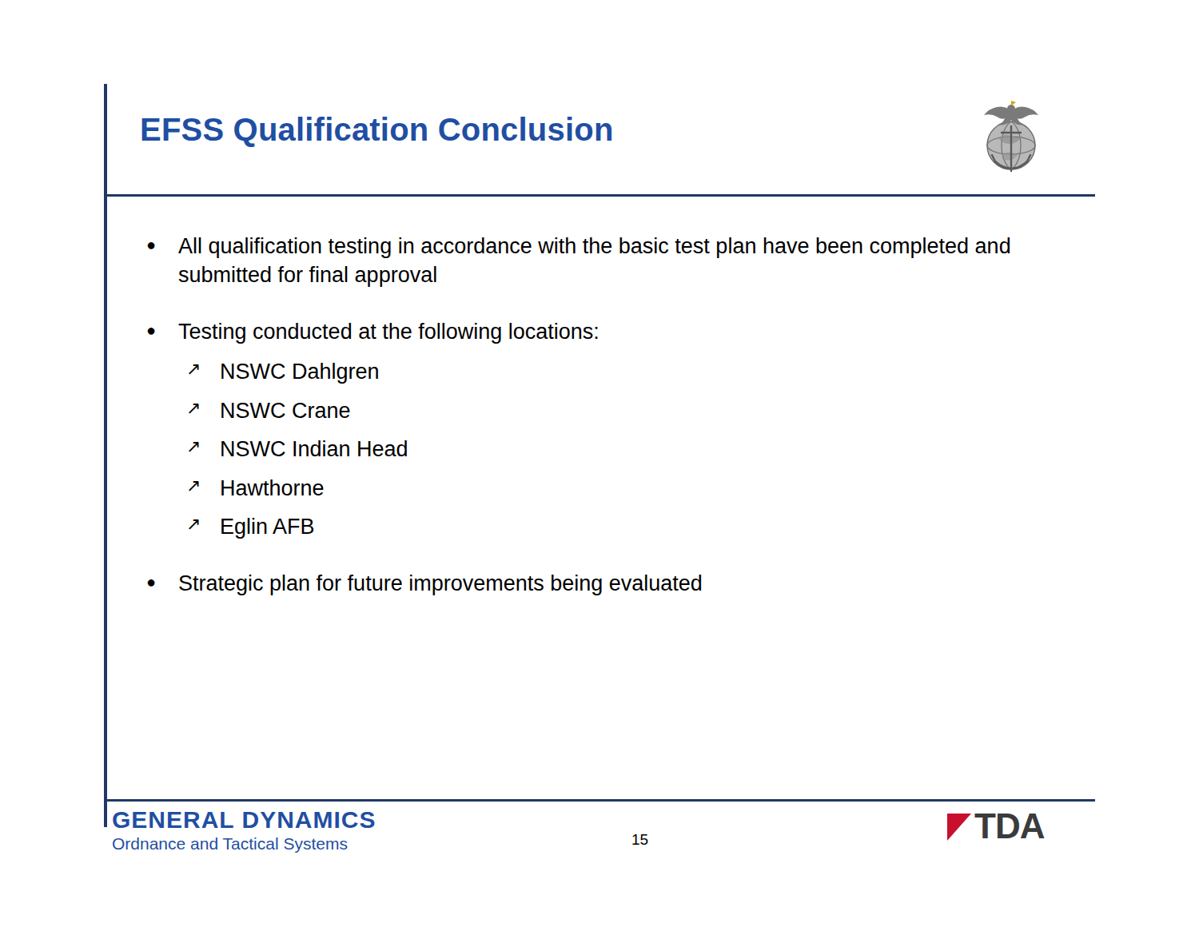EFSS Qualification Conclusion
All qualification testing in accordance with the basic test plan have been completed and submitted for final approval
Testing conducted at the following locations:
NSWC Dahlgren
NSWC Crane
NSWC Indian Head
Hawthorne
Eglin AFB
Strategic plan for future improvements being evaluated
GENERAL DYNAMICS
Ordnance and Tactical Systems
15
TDA